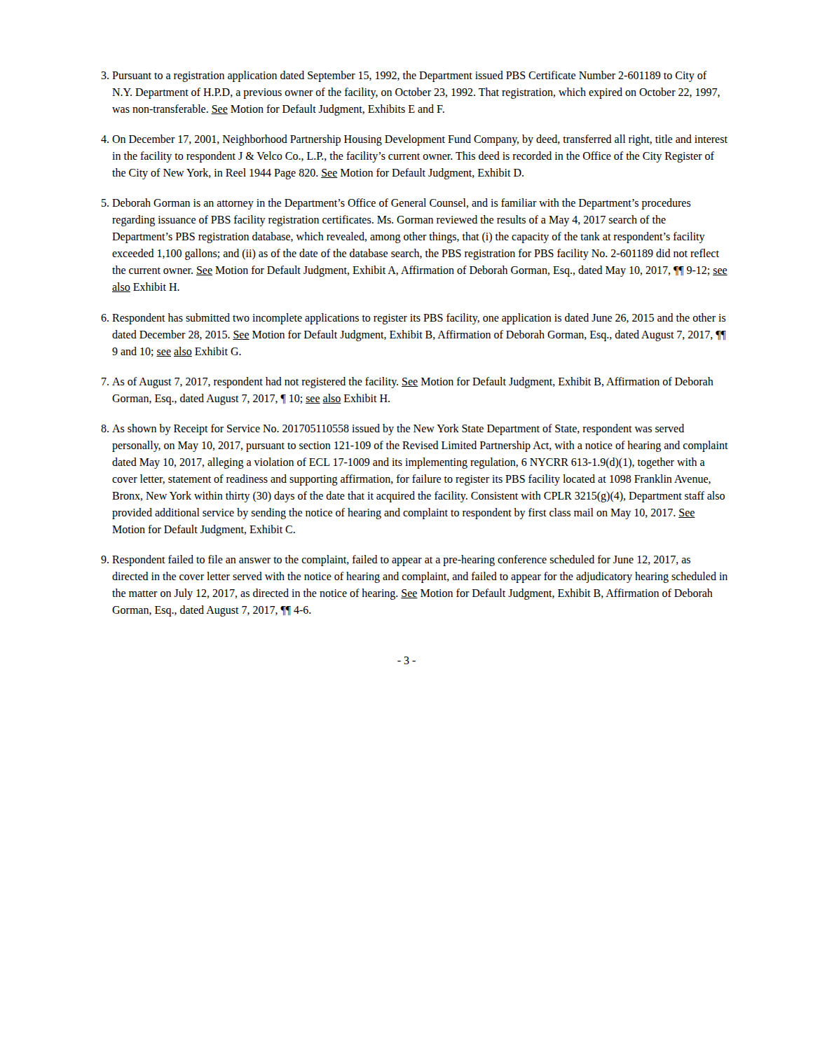Pursuant to a registration application dated September 15, 1992, the Department issued PBS Certificate Number 2-601189 to City of N.Y. Department of H.P.D, a previous owner of the facility, on October 23, 1992. That registration, which expired on October 22, 1997, was non-transferable. See Motion for Default Judgment, Exhibits E and F.
On December 17, 2001, Neighborhood Partnership Housing Development Fund Company, by deed, transferred all right, title and interest in the facility to respondent J & Velco Co., L.P., the facility’s current owner. This deed is recorded in the Office of the City Register of the City of New York, in Reel 1944 Page 820. See Motion for Default Judgment, Exhibit D.
Deborah Gorman is an attorney in the Department’s Office of General Counsel, and is familiar with the Department’s procedures regarding issuance of PBS facility registration certificates. Ms. Gorman reviewed the results of a May 4, 2017 search of the Department’s PBS registration database, which revealed, among other things, that (i) the capacity of the tank at respondent’s facility exceeded 1,100 gallons; and (ii) as of the date of the database search, the PBS registration for PBS facility No. 2-601189 did not reflect the current owner. See Motion for Default Judgment, Exhibit A, Affirmation of Deborah Gorman, Esq., dated May 10, 2017, ¶¶ 9-12; see also Exhibit H.
Respondent has submitted two incomplete applications to register its PBS facility, one application is dated June 26, 2015 and the other is dated December 28, 2015. See Motion for Default Judgment, Exhibit B, Affirmation of Deborah Gorman, Esq., dated August 7, 2017, ¶¶ 9 and 10; see also Exhibit G.
As of August 7, 2017, respondent had not registered the facility. See Motion for Default Judgment, Exhibit B, Affirmation of Deborah Gorman, Esq., dated August 7, 2017, ¶ 10; see also Exhibit H.
As shown by Receipt for Service No. 201705110558 issued by the New York State Department of State, respondent was served personally, on May 10, 2017, pursuant to section 121-109 of the Revised Limited Partnership Act, with a notice of hearing and complaint dated May 10, 2017, alleging a violation of ECL 17-1009 and its implementing regulation, 6 NYCRR 613-1.9(d)(1), together with a cover letter, statement of readiness and supporting affirmation, for failure to register its PBS facility located at 1098 Franklin Avenue, Bronx, New York within thirty (30) days of the date that it acquired the facility. Consistent with CPLR 3215(g)(4), Department staff also provided additional service by sending the notice of hearing and complaint to respondent by first class mail on May 10, 2017. See Motion for Default Judgment, Exhibit C.
Respondent failed to file an answer to the complaint, failed to appear at a pre-hearing conference scheduled for June 12, 2017, as directed in the cover letter served with the notice of hearing and complaint, and failed to appear for the adjudicatory hearing scheduled in the matter on July 12, 2017, as directed in the notice of hearing. See Motion for Default Judgment, Exhibit B, Affirmation of Deborah Gorman, Esq., dated August 7, 2017, ¶¶ 4-6.
- 3 -